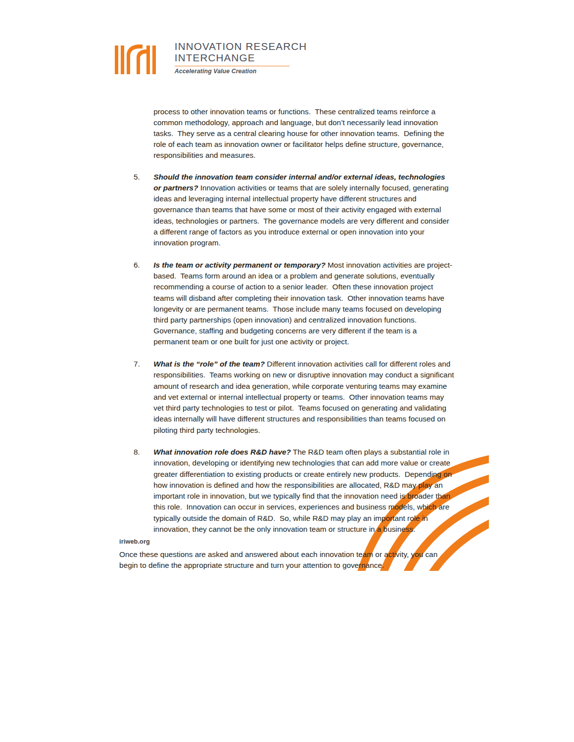INNOVATION RESEARCH
INTERCHANGE
Accelerating Value Creation
process to other innovation teams or functions. These centralized teams reinforce a common methodology, approach and language, but don’t necessarily lead innovation tasks. They serve as a central clearing house for other innovation teams. Defining the role of each team as innovation owner or facilitator helps define structure, governance, responsibilities and measures.
5. Should the innovation team consider internal and/or external ideas, technologies or partners? Innovation activities or teams that are solely internally focused, generating ideas and leveraging internal intellectual property have different structures and governance than teams that have some or most of their activity engaged with external ideas, technologies or partners. The governance models are very different and consider a different range of factors as you introduce external or open innovation into your innovation program.
6. Is the team or activity permanent or temporary? Most innovation activities are project-based. Teams form around an idea or a problem and generate solutions, eventually recommending a course of action to a senior leader. Often these innovation project teams will disband after completing their innovation task. Other innovation teams have longevity or are permanent teams. Those include many teams focused on developing third party partnerships (open innovation) and centralized innovation functions. Governance, staffing and budgeting concerns are very different if the team is a permanent team or one built for just one activity or project.
7. What is the “role” of the team? Different innovation activities call for different roles and responsibilities. Teams working on new or disruptive innovation may conduct a significant amount of research and idea generation, while corporate venturing teams may examine and vet external or internal intellectual property or teams. Other innovation teams may vet third party technologies to test or pilot. Teams focused on generating and validating ideas internally will have different structures and responsibilities than teams focused on piloting third party technologies.
8. What innovation role does R&D have? The R&D team often plays a substantial role in innovation, developing or identifying new technologies that can add more value or create greater differentiation to existing products or create entirely new products. Depending on how innovation is defined and how the responsibilities are allocated, R&D may play an important role in innovation, but we typically find that the innovation need is broader than this role. Innovation can occur in services, experiences and business models, which are typically outside the domain of R&D. So, while R&D may play an important role in innovation, they cannot be the only innovation team or structure in a business.
Once these questions are asked and answered about each innovation team or activity, you can begin to define the appropriate structure and turn your attention to governance.
iriweb.org